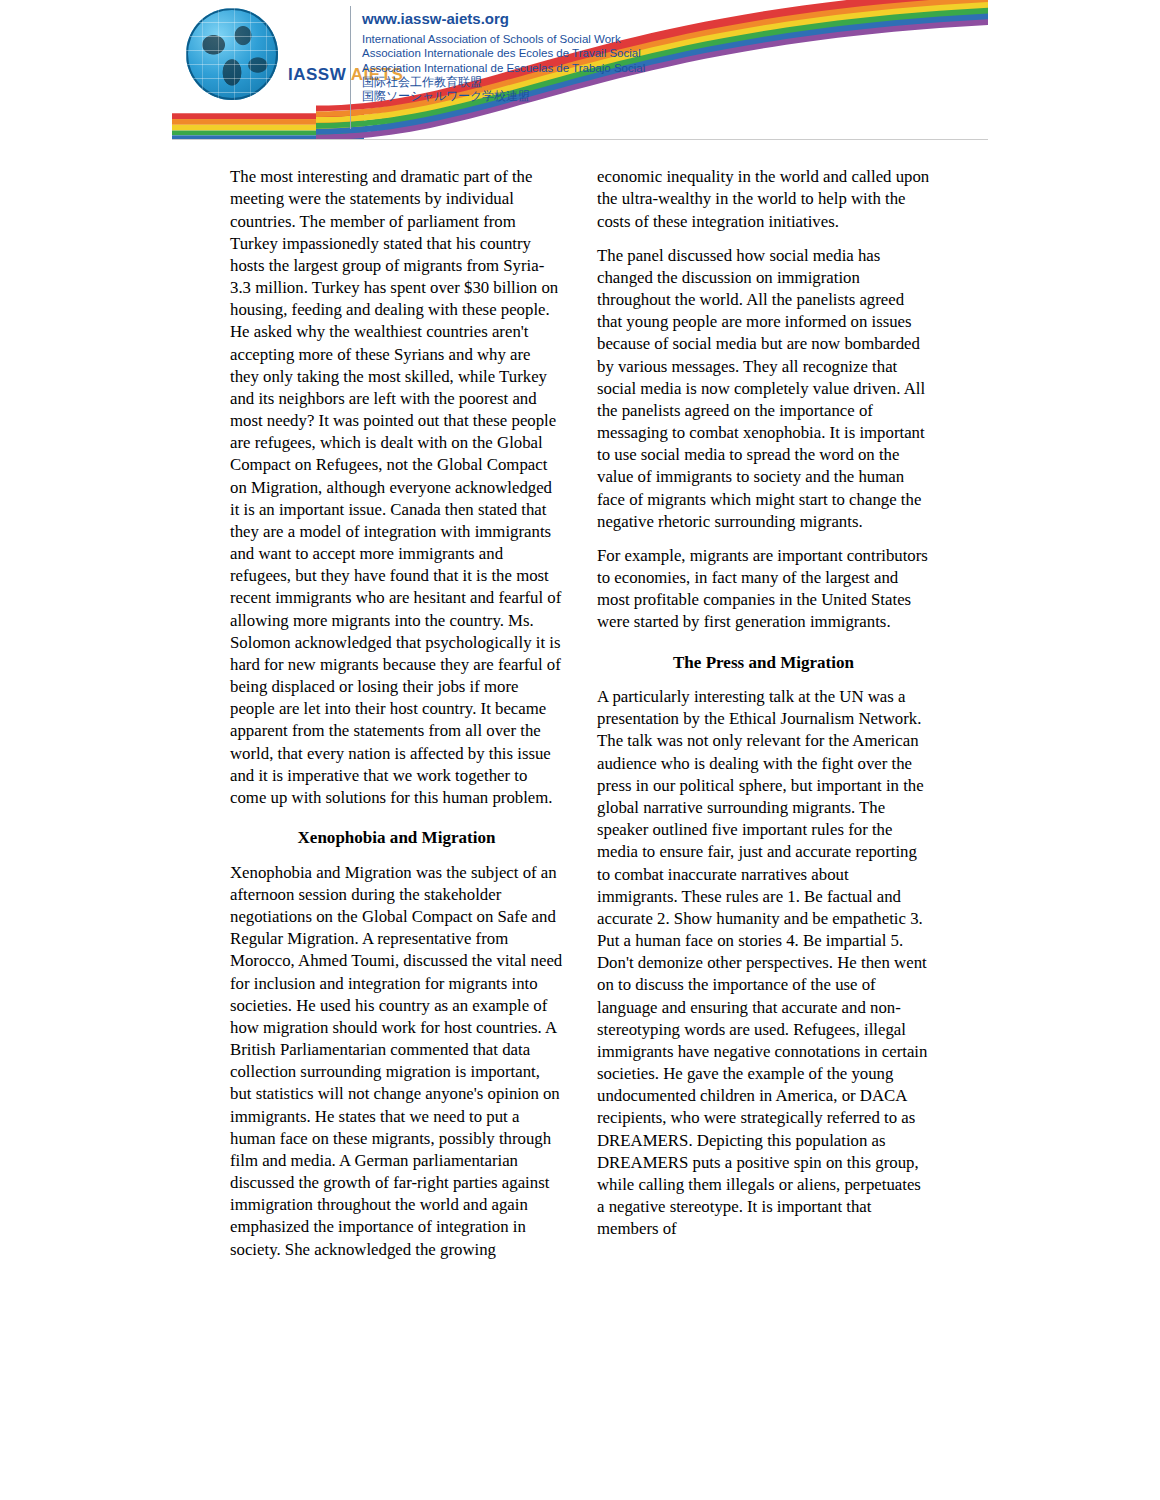IASSW AIETS
www.iassw-aiets.org
International Association of Schools of Social Work
Association Internationale des Ecoles de Travail Social
Association International de Escuelas de Trabajo Social
国际社会工作教育联盟
国際ソーシャルワーク学校連盟
The most interesting and dramatic part of the meeting were the statements by individual countries. The member of parliament from Turkey impassionedly stated that his country hosts the largest group of migrants from Syria- 3.3 million. Turkey has spent over $30 billion on housing, feeding and dealing with these people. He asked why the wealthiest countries aren't accepting more of these Syrians and why are they only taking the most skilled, while Turkey and its neighbors are left with the poorest and most needy? It was pointed out that these people are refugees, which is dealt with on the Global Compact on Refugees, not the Global Compact on Migration, although everyone acknowledged it is an important issue. Canada then stated that they are a model of integration with immigrants and want to accept more immigrants and refugees, but they have found that it is the most recent immigrants who are hesitant and fearful of allowing more migrants into the country. Ms. Solomon acknowledged that psychologically it is hard for new migrants because they are fearful of being displaced or losing their jobs if more people are let into their host country. It became apparent from the statements from all over the world, that every nation is affected by this issue and it is imperative that we work together to come up with solutions for this human problem.
Xenophobia and Migration
Xenophobia and Migration was the subject of an afternoon session during the stakeholder negotiations on the Global Compact on Safe and Regular Migration. A representative from Morocco, Ahmed Toumi, discussed the vital need for inclusion and integration for migrants into societies. He used his country as an example of how migration should work for host countries. A British Parliamentarian commented that data collection surrounding migration is important, but statistics will not change anyone's opinion on immigrants. He states that we need to put a human face on these migrants, possibly through film and media. A German parliamentarian discussed the growth of far-right parties against immigration throughout the world and again emphasized the importance of integration in society. She acknowledged the growing economic inequality in the world and called upon the ultra-wealthy in the world to help with the costs of these integration initiatives.
The panel discussed how social media has changed the discussion on immigration throughout the world. All the panelists agreed that young people are more informed on issues because of social media but are now bombarded by various messages. They all recognize that social media is now completely value driven. All the panelists agreed on the importance of messaging to combat xenophobia. It is important to use social media to spread the word on the value of immigrants to society and the human face of migrants which might start to change the negative rhetoric surrounding migrants.
For example, migrants are important contributors to economies, in fact many of the largest and most profitable companies in the United States were started by first generation immigrants.
The Press and Migration
A particularly interesting talk at the UN was a presentation by the Ethical Journalism Network. The talk was not only relevant for the American audience who is dealing with the fight over the press in our political sphere, but important in the global narrative surrounding migrants. The speaker outlined five important rules for the media to ensure fair, just and accurate reporting to combat inaccurate narratives about immigrants. These rules are 1. Be factual and accurate 2. Show humanity and be empathetic 3. Put a human face on stories 4. Be impartial 5. Don't demonize other perspectives. He then went on to discuss the importance of the use of language and ensuring that accurate and non-stereotyping words are used. Refugees, illegal immigrants have negative connotations in certain societies. He gave the example of the young undocumented children in America, or DACA recipients, who were strategically referred to as DREAMERS. Depicting this population as DREAMERS puts a positive spin on this group, while calling them illegals or aliens, perpetuates a negative stereotype. It is important that members of